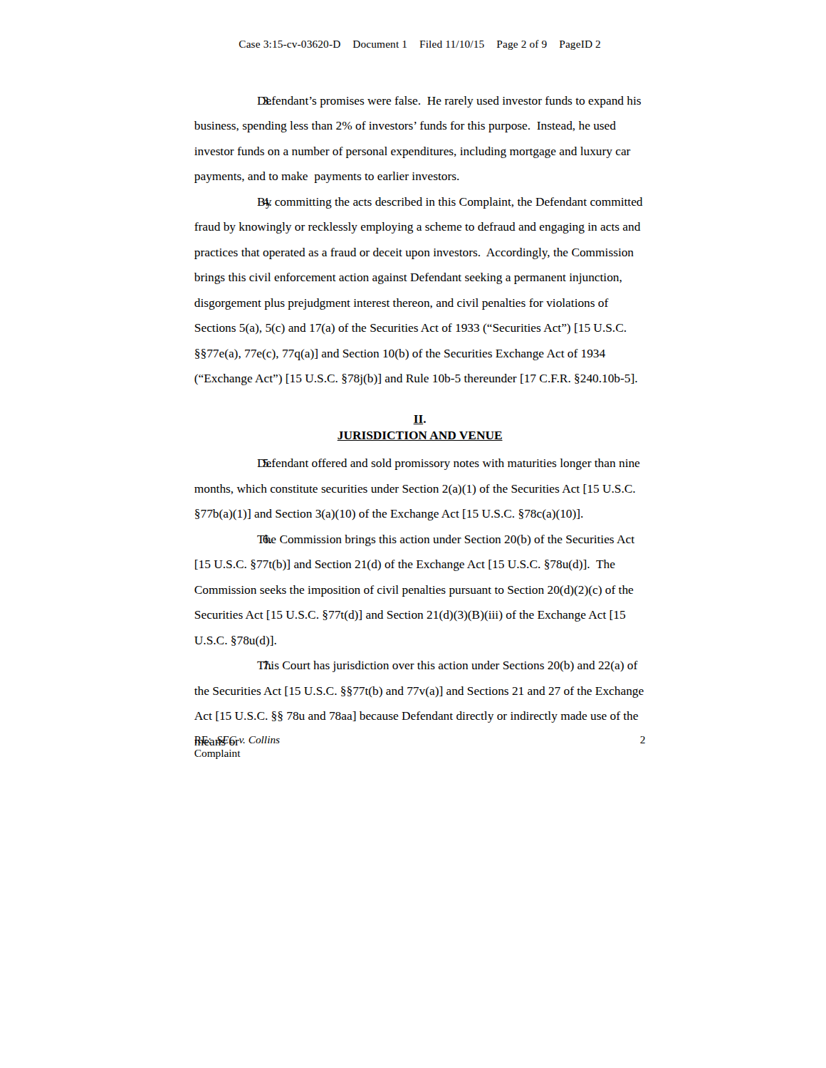Case 3:15-cv-03620-D Document 1 Filed 11/10/15 Page 2 of 9 PageID 2
3. Defendant’s promises were false. He rarely used investor funds to expand his business, spending less than 2% of investors’ funds for this purpose. Instead, he used investor funds on a number of personal expenditures, including mortgage and luxury car payments, and to make payments to earlier investors.
4. By committing the acts described in this Complaint, the Defendant committed fraud by knowingly or recklessly employing a scheme to defraud and engaging in acts and practices that operated as a fraud or deceit upon investors. Accordingly, the Commission brings this civil enforcement action against Defendant seeking a permanent injunction, disgorgement plus prejudgment interest thereon, and civil penalties for violations of Sections 5(a), 5(c) and 17(a) of the Securities Act of 1933 (“Securities Act”) [15 U.S.C. §§77e(a), 77e(c), 77q(a)] and Section 10(b) of the Securities Exchange Act of 1934 (“Exchange Act”) [15 U.S.C. §78j(b)] and Rule 10b-5 thereunder [17 C.F.R. §240.10b-5].
II. JURISDICTION AND VENUE
5. Defendant offered and sold promissory notes with maturities longer than nine months, which constitute securities under Section 2(a)(1) of the Securities Act [15 U.S.C. §77b(a)(1)] and Section 3(a)(10) of the Exchange Act [15 U.S.C. §78c(a)(10)].
6. The Commission brings this action under Section 20(b) of the Securities Act [15 U.S.C. §77t(b)] and Section 21(d) of the Exchange Act [15 U.S.C. §78u(d)]. The Commission seeks the imposition of civil penalties pursuant to Section 20(d)(2)(c) of the Securities Act [15 U.S.C. §77t(d)] and Section 21(d)(3)(B)(iii) of the Exchange Act [15 U.S.C. §78u(d)].
7. This Court has jurisdiction over this action under Sections 20(b) and 22(a) of the Securities Act [15 U.S.C. §§77t(b) and 77v(a)] and Sections 21 and 27 of the Exchange Act [15 U.S.C. §§ 78u and 78aa] because Defendant directly or indirectly made use of the means or
RE: SEC v. Collins
Complaint
2